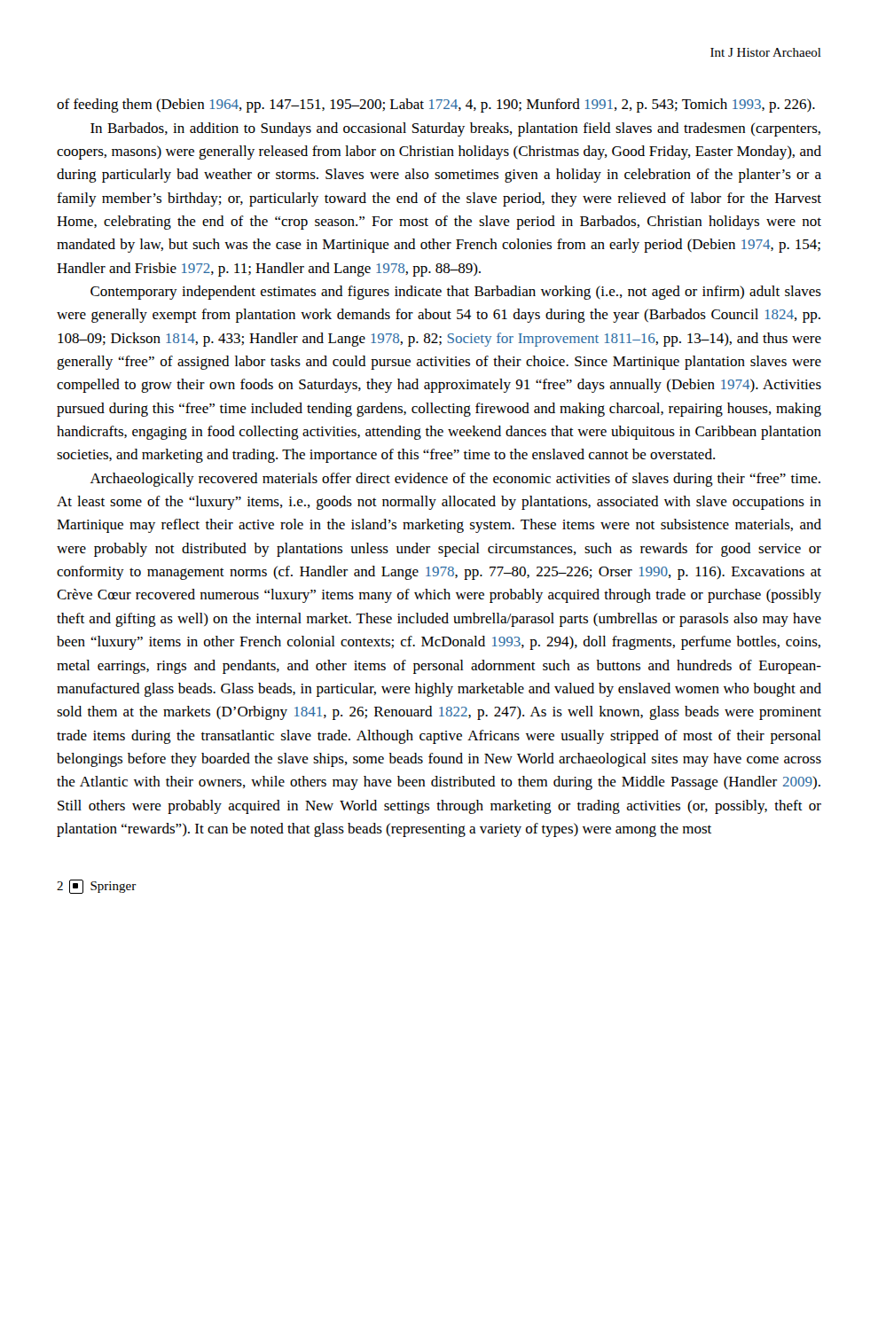Int J Histor Archaeol
of feeding them (Debien 1964, pp. 147–151, 195–200; Labat 1724, 4, p. 190; Munford 1991, 2, p. 543; Tomich 1993, p. 226).
In Barbados, in addition to Sundays and occasional Saturday breaks, plantation field slaves and tradesmen (carpenters, coopers, masons) were generally released from labor on Christian holidays (Christmas day, Good Friday, Easter Monday), and during particularly bad weather or storms. Slaves were also sometimes given a holiday in celebration of the planter’s or a family member’s birthday; or, particularly toward the end of the slave period, they were relieved of labor for the Harvest Home, celebrating the end of the “crop season.” For most of the slave period in Barbados, Christian holidays were not mandated by law, but such was the case in Martinique and other French colonies from an early period (Debien 1974, p. 154; Handler and Frisbie 1972, p. 11; Handler and Lange 1978, pp. 88–89).
Contemporary independent estimates and figures indicate that Barbadian working (i.e., not aged or infirm) adult slaves were generally exempt from plantation work demands for about 54 to 61 days during the year (Barbados Council 1824, pp. 108–09; Dickson 1814, p. 433; Handler and Lange 1978, p. 82; Society for Improvement 1811–16, pp. 13–14), and thus were generally “free” of assigned labor tasks and could pursue activities of their choice. Since Martinique plantation slaves were compelled to grow their own foods on Saturdays, they had approximately 91 “free” days annually (Debien 1974). Activities pursued during this “free” time included tending gardens, collecting firewood and making charcoal, repairing houses, making handicrafts, engaging in food collecting activities, attending the weekend dances that were ubiquitous in Caribbean plantation societies, and marketing and trading. The importance of this “free” time to the enslaved cannot be overstated.
Archaeologically recovered materials offer direct evidence of the economic activities of slaves during their “free” time. At least some of the “luxury” items, i.e., goods not normally allocated by plantations, associated with slave occupations in Martinique may reflect their active role in the island’s marketing system. These items were not subsistence materials, and were probably not distributed by plantations unless under special circumstances, such as rewards for good service or conformity to management norms (cf. Handler and Lange 1978, pp. 77–80, 225–226; Orser 1990, p. 116). Excavations at Crève Cœur recovered numerous “luxury” items many of which were probably acquired through trade or purchase (possibly theft and gifting as well) on the internal market. These included umbrella/parasol parts (umbrellas or parasols also may have been “luxury” items in other French colonial contexts; cf. McDonald 1993, p. 294), doll fragments, perfume bottles, coins, metal earrings, rings and pendants, and other items of personal adornment such as buttons and hundreds of European-manufactured glass beads. Glass beads, in particular, were highly marketable and valued by enslaved women who bought and sold them at the markets (D’Orbigny 1841, p. 26; Renouard 1822, p. 247). As is well known, glass beads were prominent trade items during the transatlantic slave trade. Although captive Africans were usually stripped of most of their personal belongings before they boarded the slave ships, some beads found in New World archaeological sites may have come across the Atlantic with their owners, while others may have been distributed to them during the Middle Passage (Handler 2009). Still others were probably acquired in New World settings through marketing or trading activities (or, possibly, theft or plantation “rewards”). It can be noted that glass beads (representing a variety of types) were among the most
2 Springer